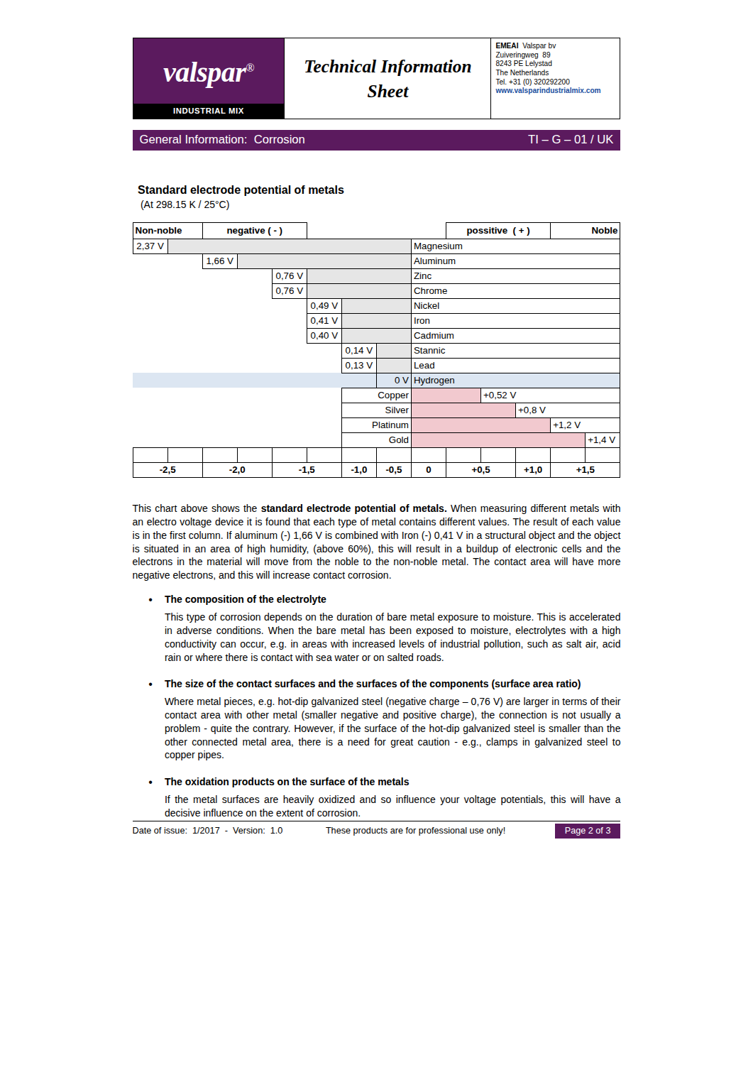valspar®
INDUSTRIAL MIX
Technical Information Sheet
EMEAI Valspar bv
Zuiveringweg 89
8243 PE Lelystad
The Netherlands
Tel. +31 (0) 320292200
www.valsparindustrialmix.com
General Information: Corrosion
TI – G – 01 / UK
Standard electrode potential of metals
(At 298.15 K / 25°C)
| Non-noble | negative ( - ) | | | | | possitive ( + ) | Noble |
| 2,37 V | | Magnesium |
| | | 1,66 V | | Aluminum |
| | | | | 0,76 V | | Zinc |
| | | | | 0,76 V | | Chrome |
| | | | | | 0,49 V | | Nickel |
| | | | | | 0,41 V | | Iron |
| | | | | | 0,40 V | | Cadmium |
| | | | | | | 0,14 V | | Stannic |
| | | | | | | 0,13 V | | Lead |
| | | | | | | | 0 V | Hydrogen |
| | | | | | | Copper | | +0,52 V |
| | | | | | | Silver | | +0,8 V |
| | | | | | | Platinum | | +1,2 V |
| | | | | | | Gold | | +1,4 V |
| -2,5 | -2,0 | -1,5 | -1,0 | -0,5 | 0 | +0,5 | +1,0 | +1,5 |
This chart above shows the standard electrode potential of metals. When measuring different metals with an electro voltage device it is found that each type of metal contains different values. The result of each value is in the first column. If aluminum (-) 1,66 V is combined with Iron (-) 0,41 V in a structural object and the object is situated in an area of high humidity, (above 60%), this will result in a buildup of electronic cells and the electrons in the material will move from the noble to the non-noble metal. The contact area will have more negative electrons, and this will increase contact corrosion.
The composition of the electrolyte
This type of corrosion depends on the duration of bare metal exposure to moisture. This is accelerated in adverse conditions. When the bare metal has been exposed to moisture, electrolytes with a high conductivity can occur, e.g. in areas with increased levels of industrial pollution, such as salt air, acid rain or where there is contact with sea water or on salted roads.
The size of the contact surfaces and the surfaces of the components (surface area ratio)
Where metal pieces, e.g. hot-dip galvanized steel (negative charge – 0,76 V) are larger in terms of their contact area with other metal (smaller negative and positive charge), the connection is not usually a problem - quite the contrary. However, if the surface of the hot-dip galvanized steel is smaller than the other connected metal area, there is a need for great caution - e.g., clamps in galvanized steel to copper pipes.
The oxidation products on the surface of the metals
If the metal surfaces are heavily oxidized and so influence your voltage potentials, this will have a decisive influence on the extent of corrosion.
Date of issue: 1/2017 - Version: 1.0
These products are for professional use only!
Page 2 of 3